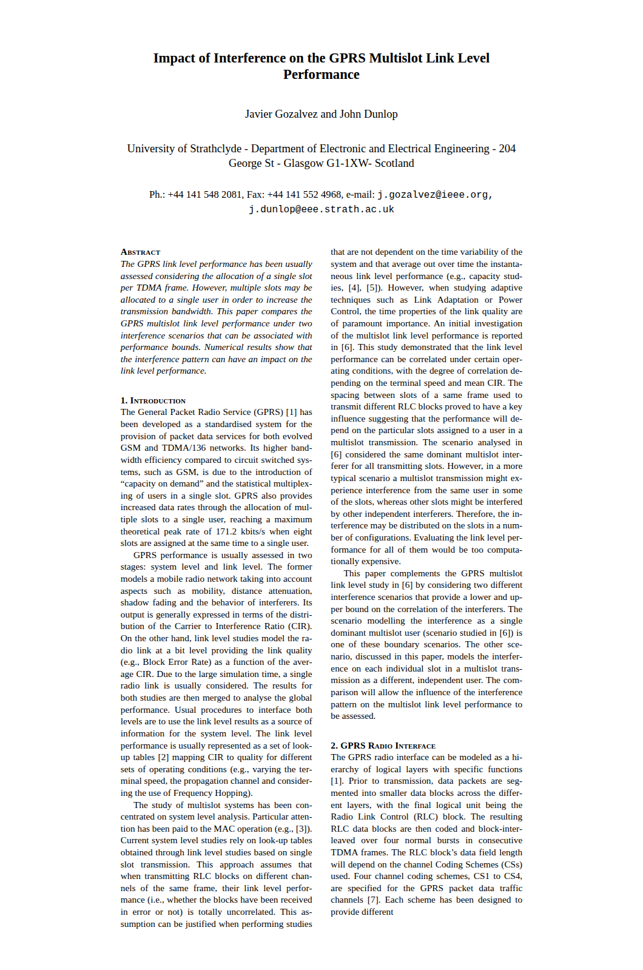Impact of Interference on the GPRS Multislot Link Level Performance
Javier Gozalvez and John Dunlop
University of Strathclyde - Department of Electronic and Electrical Engineering - 204 George St - Glasgow G1-1XW- Scotland
Ph.: +44 141 548 2081, Fax: +44 141 552 4968, e-mail: j.gozalvez@ieee.org,
j.dunlop@eee.strath.ac.uk
Abstract
The GPRS link level performance has been usually assessed considering the allocation of a single slot per TDMA frame. However, multiple slots may be allocated to a single user in order to increase the transmission bandwidth. This paper compares the GPRS multislot link level performance under two interference scenarios that can be associated with performance bounds. Numerical results show that the interference pattern can have an impact on the link level performance.
1. Introduction
The General Packet Radio Service (GPRS) [1] has been developed as a standardised system for the provision of packet data services for both evolved GSM and TDMA/136 networks. Its higher bandwidth efficiency compared to circuit switched systems, such as GSM, is due to the introduction of “capacity on demand” and the statistical multiplexing of users in a single slot. GPRS also provides increased data rates through the allocation of multiple slots to a single user, reaching a maximum theoretical peak rate of 171.2 kbits/s when eight slots are assigned at the same time to a single user.
GPRS performance is usually assessed in two stages: system level and link level. The former models a mobile radio network taking into account aspects such as mobility, distance attenuation, shadow fading and the behavior of interferers. Its output is generally expressed in terms of the distribution of the Carrier to Interference Ratio (CIR). On the other hand, link level studies model the radio link at a bit level providing the link quality (e.g., Block Error Rate) as a function of the average CIR. Due to the large simulation time, a single radio link is usually considered. The results for both studies are then merged to analyse the global performance. Usual procedures to interface both levels are to use the link level results as a source of information for the system level. The link level performance is usually represented as a set of look-up tables [2] mapping CIR to quality for different sets of operating conditions (e.g., varying the terminal speed, the propagation channel and considering the use of Frequency Hopping).
The study of multislot systems has been concentrated on system level analysis. Particular attention has been paid to the MAC operation (e.g., [3]). Current system level studies rely on look-up tables obtained through link level studies based on single slot transmission. This approach assumes that when transmitting RLC blocks on different channels of the same frame, their link level performance (i.e., whether the blocks have been received in error or not) is totally uncorrelated. This assumption can be justified when performing studies that are not dependent on the time variability of the system and that average out over time the instantaneous link level performance (e.g., capacity studies, [4], [5]). However, when studying adaptive techniques such as Link Adaptation or Power Control, the time properties of the link quality are of paramount importance. An initial investigation of the multislot link level performance is reported in [6]. This study demonstrated that the link level performance can be correlated under certain operating conditions, with the degree of correlation depending on the terminal speed and mean CIR. The spacing between slots of a same frame used to transmit different RLC blocks proved to have a key influence suggesting that the performance will depend on the particular slots assigned to a user in a multislot transmission. The scenario analysed in [6] considered the same dominant multislot interferer for all transmitting slots. However, in a more typical scenario a multislot transmission might experience interference from the same user in some of the slots, whereas other slots might be interfered by other independent interferers. Therefore, the interference may be distributed on the slots in a number of configurations. Evaluating the link level performance for all of them would be too computationally expensive.
This paper complements the GPRS multislot link level study in [6] by considering two different interference scenarios that provide a lower and upper bound on the correlation of the interferers. The scenario modelling the interference as a single dominant multislot user (scenario studied in [6]) is one of these boundary scenarios. The other scenario, discussed in this paper, models the interference on each individual slot in a multislot transmission as a different, independent user. The comparison will allow the influence of the interference pattern on the multislot link level performance to be assessed.
2. GPRS Radio Interface
The GPRS radio interface can be modeled as a hierarchy of logical layers with specific functions [1]. Prior to transmission, data packets are segmented into smaller data blocks across the different layers, with the final logical unit being the Radio Link Control (RLC) block. The resulting RLC data blocks are then coded and block-interleaved over four normal bursts in consecutive TDMA frames. The RLC block’s data field length will depend on the channel Coding Schemes (CSs) used. Four channel coding schemes, CS1 to CS4, are specified for the GPRS packet data traffic channels [7]. Each scheme has been designed to provide different